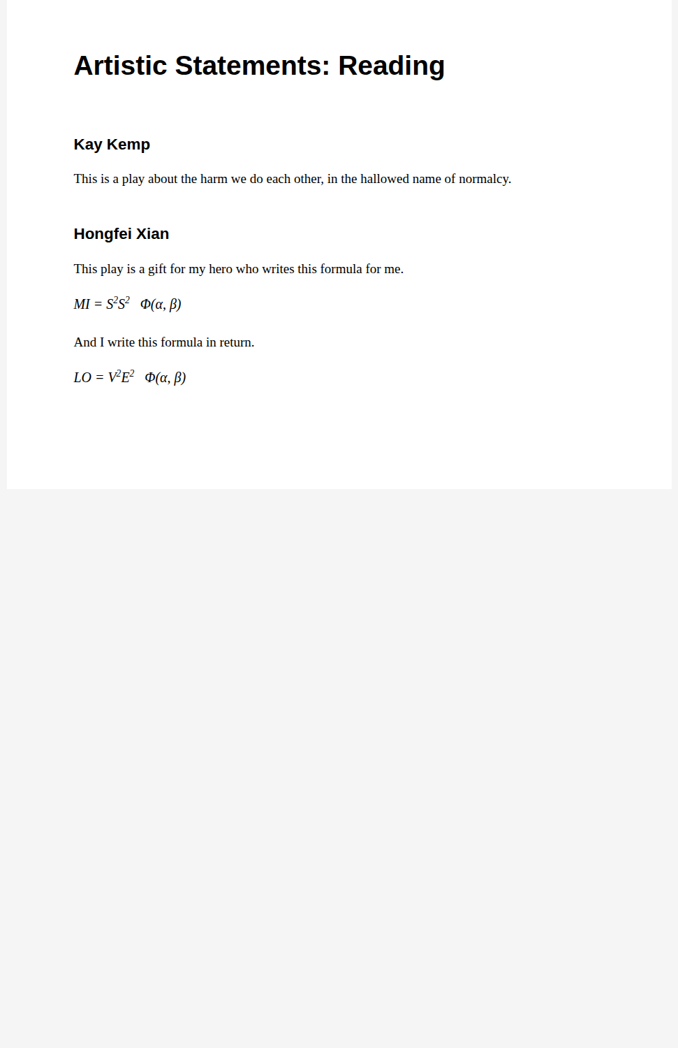Artistic Statements: Reading
Kay Kemp
This is a play about the harm we do each other, in the hallowed name of normalcy.
Hongfei Xian
This play is a gift for my hero who writes this formula for me.
MI = S2 S2 Φ(α, β)
And I write this formula in return.
LO = V2 E2 Φ(α, β)